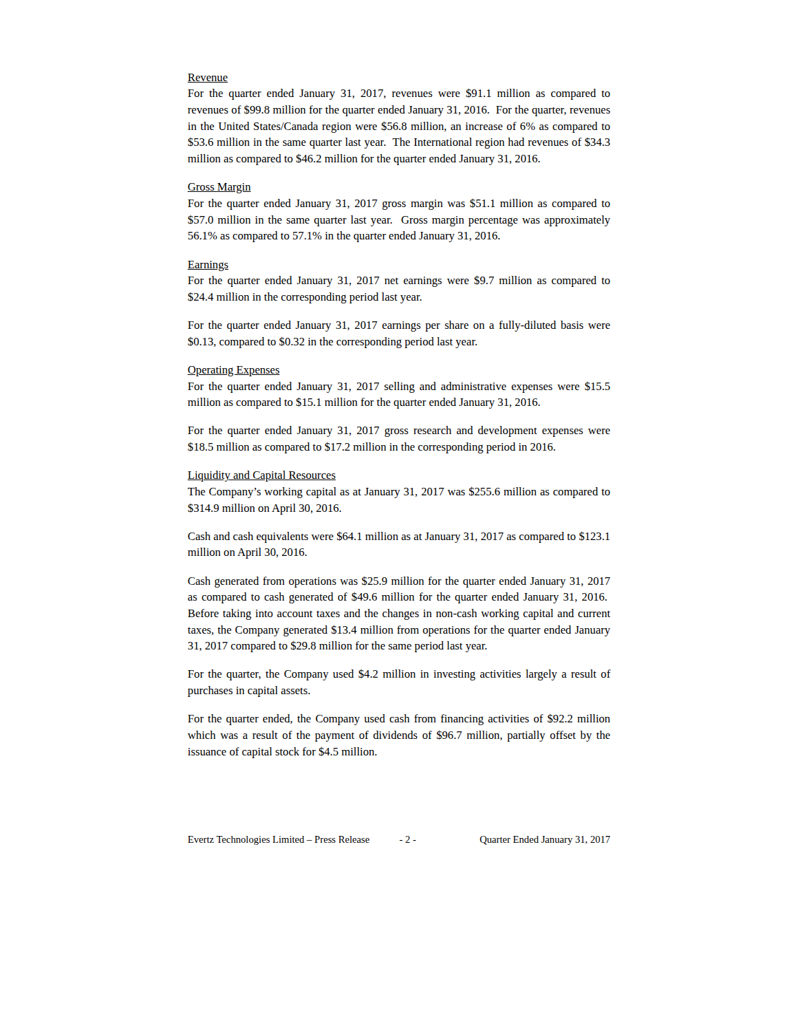Revenue
For the quarter ended January 31, 2017, revenues were $91.1 million as compared to revenues of $99.8 million for the quarter ended January 31, 2016. For the quarter, revenues in the United States/Canada region were $56.8 million, an increase of 6% as compared to $53.6 million in the same quarter last year. The International region had revenues of $34.3 million as compared to $46.2 million for the quarter ended January 31, 2016.
Gross Margin
For the quarter ended January 31, 2017 gross margin was $51.1 million as compared to $57.0 million in the same quarter last year. Gross margin percentage was approximately 56.1% as compared to 57.1% in the quarter ended January 31, 2016.
Earnings
For the quarter ended January 31, 2017 net earnings were $9.7 million as compared to $24.4 million in the corresponding period last year.
For the quarter ended January 31, 2017 earnings per share on a fully-diluted basis were $0.13, compared to $0.32 in the corresponding period last year.
Operating Expenses
For the quarter ended January 31, 2017 selling and administrative expenses were $15.5 million as compared to $15.1 million for the quarter ended January 31, 2016.
For the quarter ended January 31, 2017 gross research and development expenses were $18.5 million as compared to $17.2 million in the corresponding period in 2016.
Liquidity and Capital Resources
The Company’s working capital as at January 31, 2017 was $255.6 million as compared to $314.9 million on April 30, 2016.
Cash and cash equivalents were $64.1 million as at January 31, 2017 as compared to $123.1 million on April 30, 2016.
Cash generated from operations was $25.9 million for the quarter ended January 31, 2017 as compared to cash generated of $49.6 million for the quarter ended January 31, 2016. Before taking into account taxes and the changes in non-cash working capital and current taxes, the Company generated $13.4 million from operations for the quarter ended January 31, 2017 compared to $29.8 million for the same period last year.
For the quarter, the Company used $4.2 million in investing activities largely a result of purchases in capital assets.
For the quarter ended, the Company used cash from financing activities of $92.2 million which was a result of the payment of dividends of $96.7 million, partially offset by the issuance of capital stock for $4.5 million.
| Evertz Technologies Limited – Press Release | - 2 - | Quarter Ended January 31, 2017 |